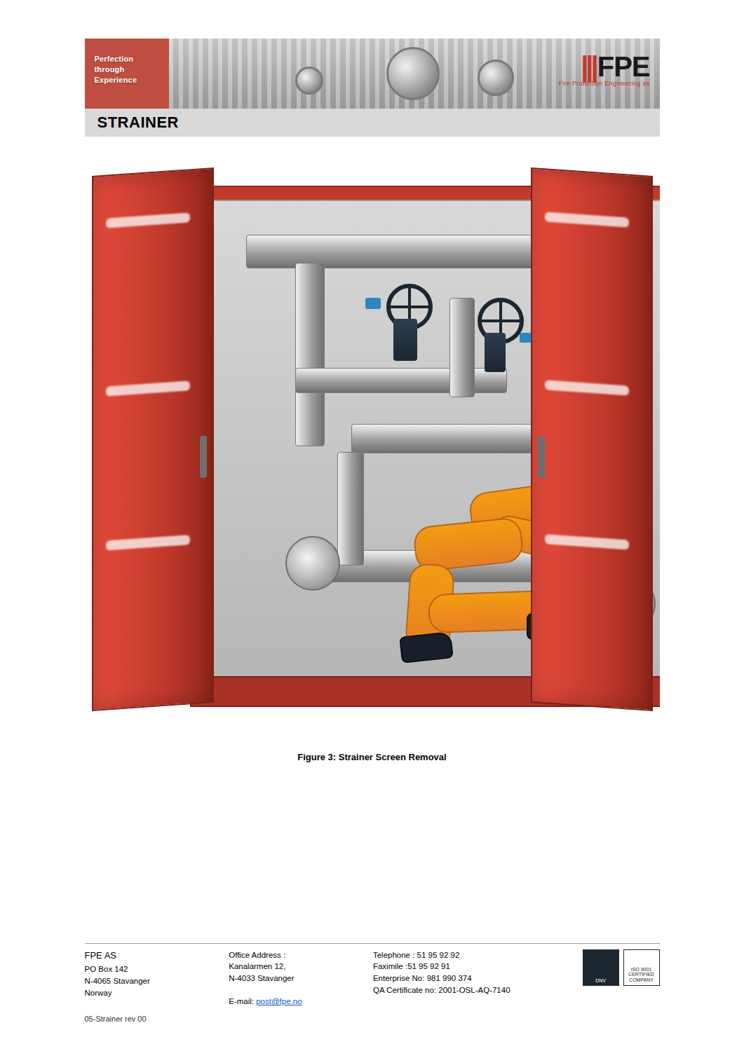Perfection
through
Experience
|||FPE
Fire Protection Engineering as
STRAINER
Figure 3: Strainer Screen Removal
FPE AS
PO Box 142
N-4065 Stavanger
Norway
Office Address :
Kanalarmen 12,
N-4033 Stavanger
E-mail: post@fpe.no
Telephone : 51 95 92 92
Faximile :51 95 92 91
Enterprise No: 981 990 374
QA Certificate no: 2001-OSL-AQ-7140
DNV
ISO 9001
CERTIFIED COMPANY
05-Strainer rev 00